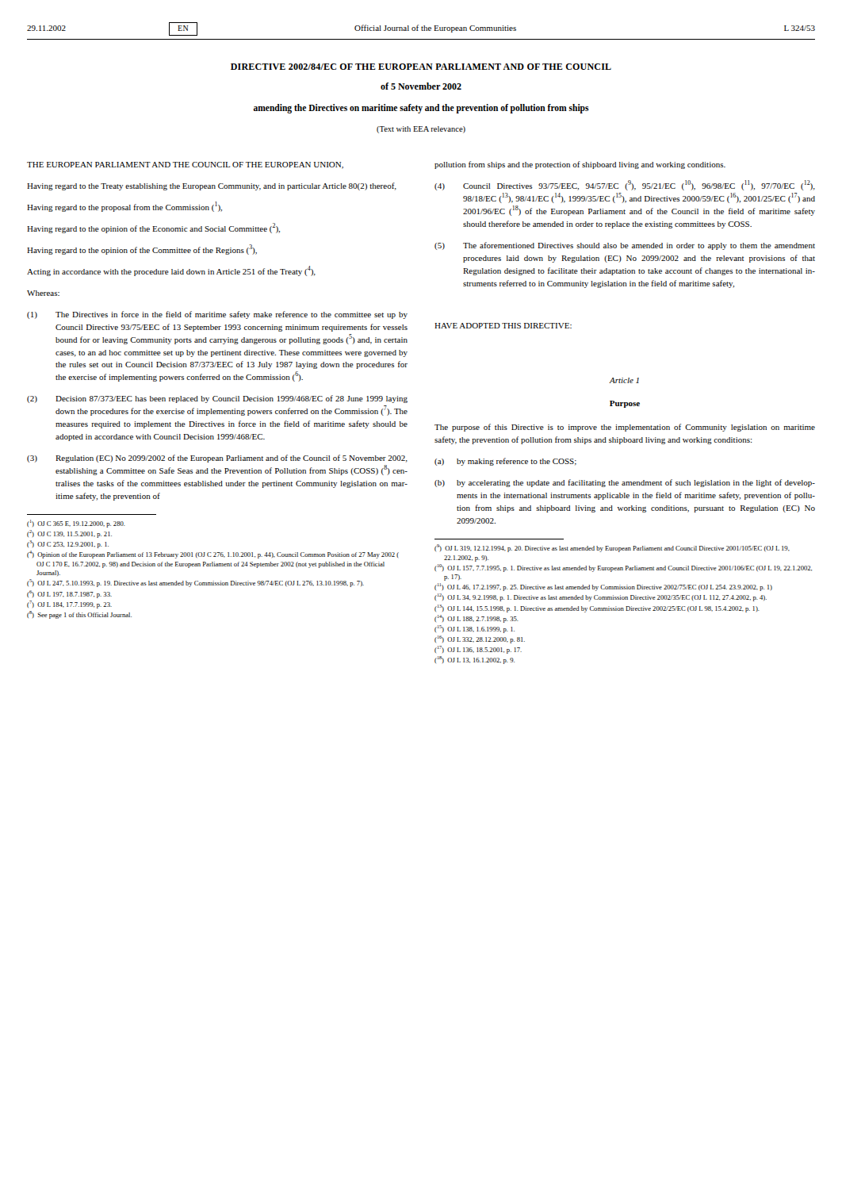29.11.2002
EN
Official Journal of the European Communities
L 324/53
DIRECTIVE 2002/84/EC OF THE EUROPEAN PARLIAMENT AND OF THE COUNCIL
of 5 November 2002
amending the Directives on maritime safety and the prevention of pollution from ships
(Text with EEA relevance)
THE EUROPEAN PARLIAMENT AND THE COUNCIL OF THE EUROPEAN UNION,
Having regard to the Treaty establishing the European Community, and in particular Article 80(2) thereof,
Having regard to the proposal from the Commission (1),
Having regard to the opinion of the Economic and Social Committee (2),
Having regard to the opinion of the Committee of the Regions (3),
Acting in accordance with the procedure laid down in Article 251 of the Treaty (4),
Whereas:
(1)
The Directives in force in the field of maritime safety make reference to the committee set up by Council Directive 93/75/EEC of 13 September 1993 concerning minimum requirements for vessels bound for or leaving Community ports and carrying dangerous or polluting goods (5) and, in certain cases, to an ad hoc committee set up by the pertinent directive. These committees were governed by the rules set out in Council Decision 87/373/EEC of 13 July 1987 laying down the procedures for the exercise of implementing powers conferred on the Commission (6).
(2)
Decision 87/373/EEC has been replaced by Council Decision 1999/468/EC of 28 June 1999 laying down the procedures for the exercise of implementing powers conferred on the Commission (7). The measures required to implement the Directives in force in the field of maritime safety should be adopted in accordance with Council Decision 1999/468/EC.
(3)
Regulation (EC) No 2099/2002 of the European Parliament and of the Council of 5 November 2002, establishing a Committee on Safe Seas and the Prevention of Pollution from Ships (COSS) (8) centralises the tasks of the committees established under the pertinent Community legislation on maritime safety, the prevention of
(1) OJ C 365 E, 19.12.2000, p. 280.
(2) OJ C 139, 11.5.2001, p. 21.
(3) OJ C 253, 12.9.2001, p. 1.
(4) Opinion of the European Parliament of 13 February 2001 (OJ C 276, 1.10.2001, p. 44), Council Common Position of 27 May 2002 ( OJ C 170 E, 16.7.2002, p. 98) and Decision of the European Parliament of 24 September 2002 (not yet published in the Official Journal).
(5) OJ L 247, 5.10.1993, p. 19. Directive as last amended by Commission Directive 98/74/EC (OJ L 276, 13.10.1998, p. 7).
(6) OJ L 197, 18.7.1987, p. 33.
(7) OJ L 184, 17.7.1999, p. 23.
(8) See page 1 of this Official Journal.
pollution from ships and the protection of shipboard living and working conditions.
(4)
Council Directives 93/75/EEC, 94/57/EC (9), 95/21/EC (10), 96/98/EC (11), 97/70/EC (12), 98/18/EC (13), 98/41/EC (14), 1999/35/EC (15), and Directives 2000/59/EC (16), 2001/25/EC (17) and 2001/96/EC (18) of the European Parliament and of the Council in the field of maritime safety should therefore be amended in order to replace the existing committees by COSS.
(5)
The aforementioned Directives should also be amended in order to apply to them the amendment procedures laid down by Regulation (EC) No 2099/2002 and the relevant provisions of that Regulation designed to facilitate their adaptation to take account of changes to the international instruments referred to in Community legislation in the field of maritime safety,
HAVE ADOPTED THIS DIRECTIVE:
Article 1
Purpose
The purpose of this Directive is to improve the implementation of Community legislation on maritime safety, the prevention of pollution from ships and shipboard living and working conditions:
(a)
by making reference to the COSS;
(b)
by accelerating the update and facilitating the amendment of such legislation in the light of developments in the international instruments applicable in the field of maritime safety, prevention of pollution from ships and shipboard living and working conditions, pursuant to Regulation (EC) No 2099/2002.
(9) OJ L 319, 12.12.1994, p. 20. Directive as last amended by European Parliament and Council Directive 2001/105/EC (OJ L 19, 22.1.2002, p. 9).
(10) OJ L 157, 7.7.1995, p. 1. Directive as last amended by European Parliament and Council Directive 2001/106/EC (OJ L 19, 22.1.2002, p. 17).
(11) OJ L 46, 17.2.1997, p. 25. Directive as last amended by Commission Directive 2002/75/EC (OJ L 254. 23.9.2002, p. 1)
(12) OJ L 34, 9.2.1998, p. 1. Directive as last amended by Commission Directive 2002/35/EC (OJ L 112, 27.4.2002, p. 4).
(13) OJ L 144, 15.5.1998, p. 1. Directive as amended by Commission Directive 2002/25/EC (OJ L 98, 15.4.2002, p. 1).
(14) OJ L 188, 2.7.1998, p. 35.
(15) OJ L 138, 1.6.1999, p. 1.
(16) OJ L 332, 28.12.2000, p. 81.
(17) OJ L 136, 18.5.2001, p. 17.
(18) OJ L 13, 16.1.2002, p. 9.